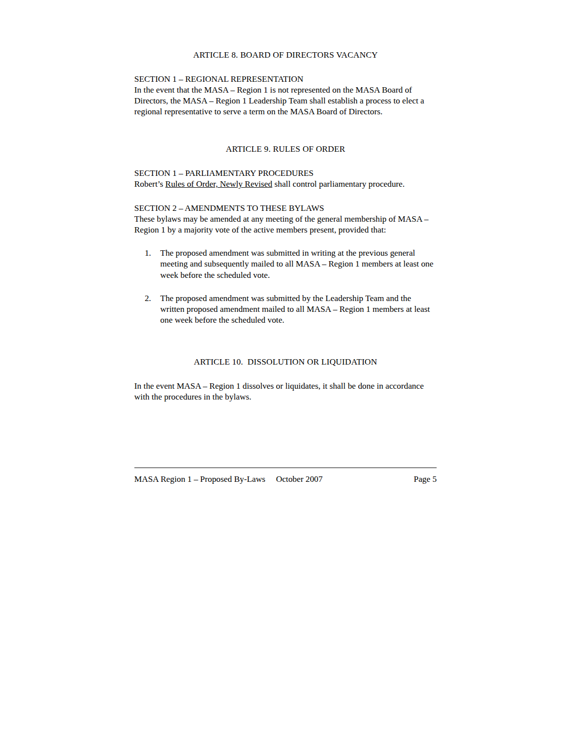ARTICLE 8. BOARD OF DIRECTORS VACANCY
SECTION 1 – REGIONAL REPRESENTATION
In the event that the MASA – Region 1 is not represented on the MASA Board of Directors, the MASA – Region 1 Leadership Team shall establish a process to elect a regional representative to serve a term on the MASA Board of Directors.
ARTICLE 9. RULES OF ORDER
SECTION 1 – PARLIAMENTARY PROCEDURES
Robert’s Rules of Order, Newly Revised shall control parliamentary procedure.
SECTION 2 – AMENDMENTS TO THESE BYLAWS
These bylaws may be amended at any meeting of the general membership of MASA – Region 1 by a majority vote of the active members present, provided that:
The proposed amendment was submitted in writing at the previous general meeting and subsequently mailed to all MASA – Region 1 members at least one week before the scheduled vote.
The proposed amendment was submitted by the Leadership Team and the written proposed amendment mailed to all MASA – Region 1 members at least one week before the scheduled vote.
ARTICLE 10. DISSOLUTION OR LIQUIDATION
In the event MASA – Region 1 dissolves or liquidates, it shall be done in accordance with the procedures in the bylaws.
MASA Region 1 – Proposed By-Laws October 2007 Page 5